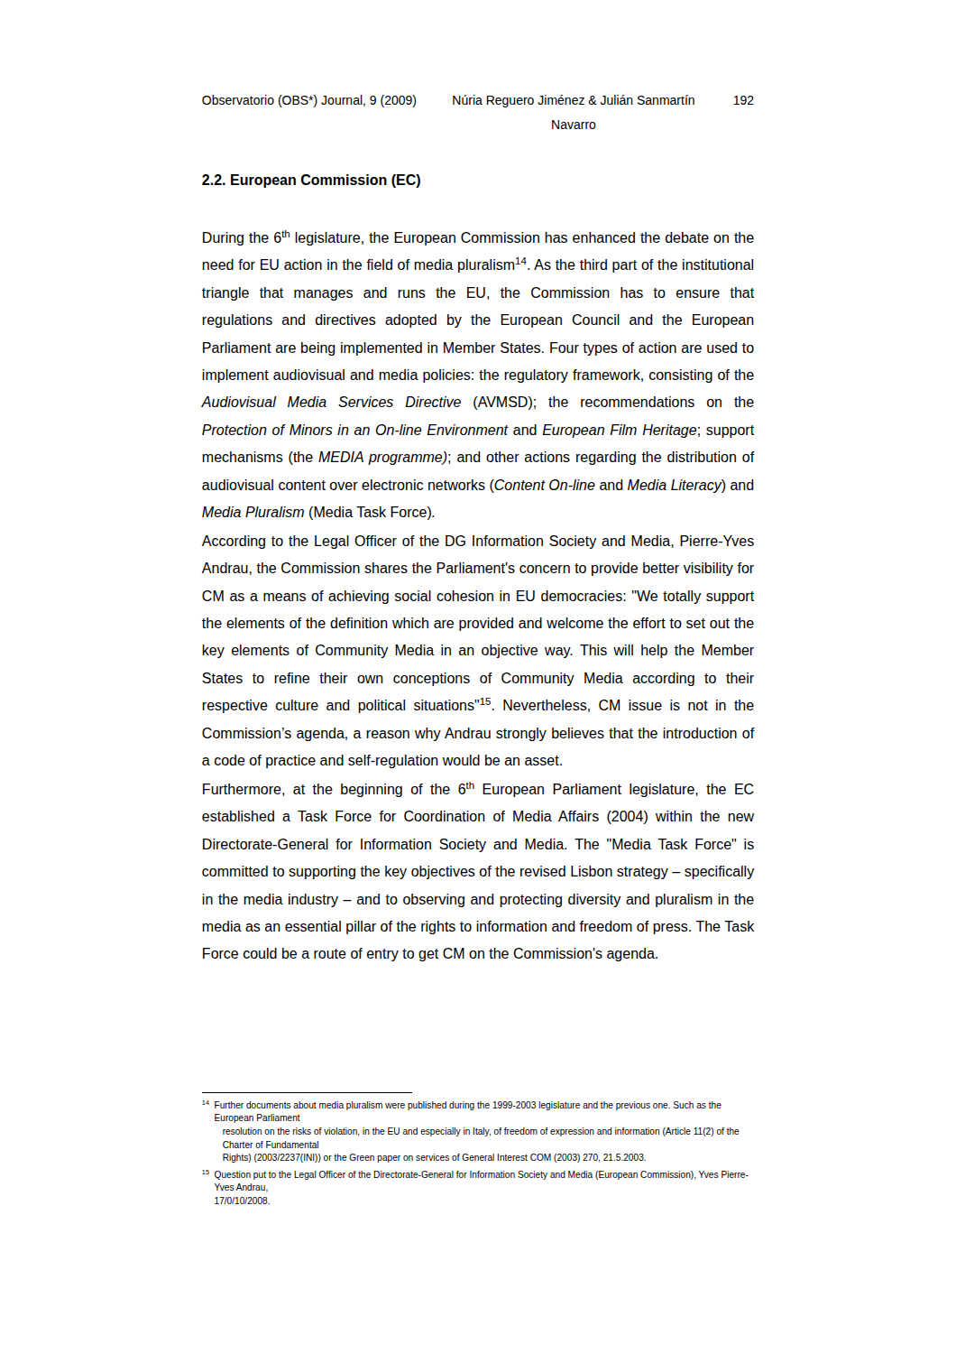Observatorio (OBS*) Journal, 9 (2009) Núria Reguero Jiménez & Julián Sanmartín Navarro 192
2.2. European Commission (EC)
During the 6th legislature, the European Commission has enhanced the debate on the need for EU action in the field of media pluralism14. As the third part of the institutional triangle that manages and runs the EU, the Commission has to ensure that regulations and directives adopted by the European Council and the European Parliament are being implemented in Member States. Four types of action are used to implement audiovisual and media policies: the regulatory framework, consisting of the Audiovisual Media Services Directive (AVMSD); the recommendations on the Protection of Minors in an On-line Environment and European Film Heritage; support mechanisms (the MEDIA programme); and other actions regarding the distribution of audiovisual content over electronic networks (Content On-line and Media Literacy) and Media Pluralism (Media Task Force).
According to the Legal Officer of the DG Information Society and Media, Pierre-Yves Andrau, the Commission shares the Parliament's concern to provide better visibility for CM as a means of achieving social cohesion in EU democracies: "We totally support the elements of the definition which are provided and welcome the effort to set out the key elements of Community Media in an objective way. This will help the Member States to refine their own conceptions of Community Media according to their respective culture and political situations"15. Nevertheless, CM issue is not in the Commission’s agenda, a reason why Andrau strongly believes that the introduction of a code of practice and self-regulation would be an asset.
Furthermore, at the beginning of the 6th European Parliament legislature, the EC established a Task Force for Coordination of Media Affairs (2004) within the new Directorate-General for Information Society and Media. The "Media Task Force" is committed to supporting the key objectives of the revised Lisbon strategy – specifically in the media industry – and to observing and protecting diversity and pluralism in the media as an essential pillar of the rights to information and freedom of press. The Task Force could be a route of entry to get CM on the Commission's agenda.
14
Further documents about media pluralism were published during the 1999-2003 legislature and the previous one. Such as the European Parliament
resolution on the risks of violation, in the EU and especially in Italy, of freedom of expression and information (Article 11(2) of the Charter of Fundamental
Rights) (2003/2237(INI)) or the Green paper on services of General Interest COM (2003) 270, 21.5.2003.
15
Question put to the Legal Officer of the Directorate-General for Information Society and Media (European Commission), Yves Pierre-Yves Andrau,
17/0/10/2008.